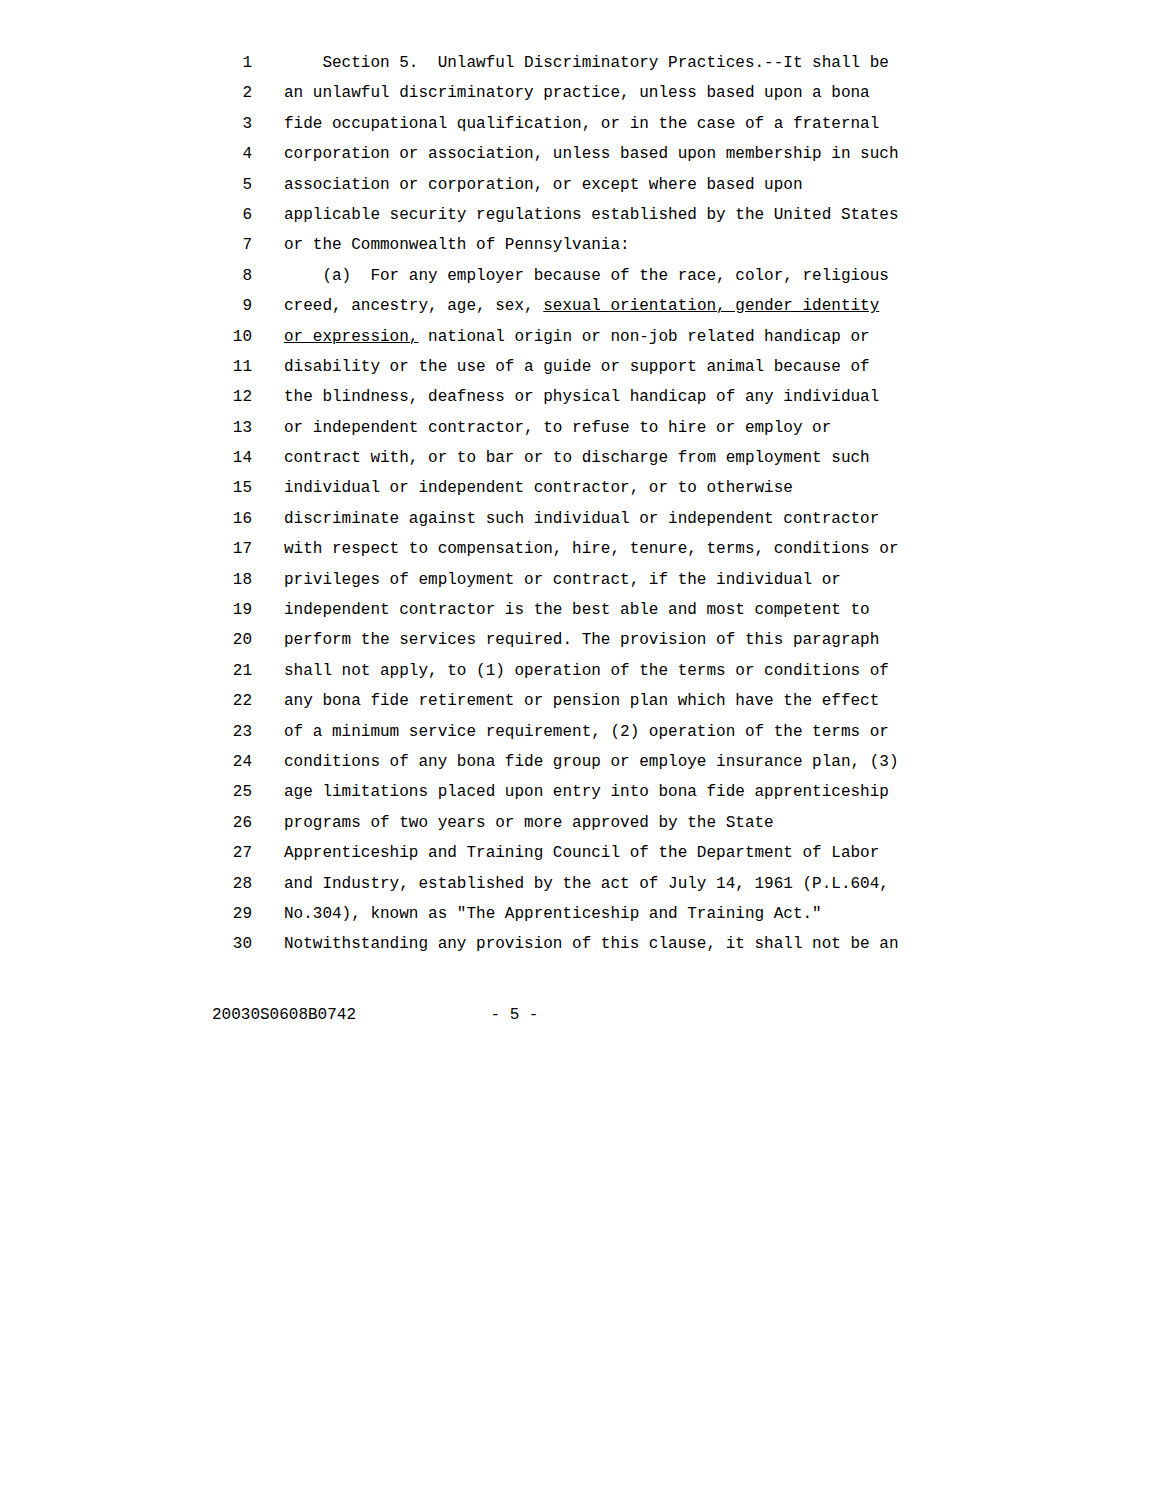Section 5. Unlawful Discriminatory Practices.--It shall be
an unlawful discriminatory practice, unless based upon a bona
fide occupational qualification, or in the case of a fraternal
corporation or association, unless based upon membership in such
association or corporation, or except where based upon
applicable security regulations established by the United States
or the Commonwealth of Pennsylvania:
(a) For any employer because of the race, color, religious
creed, ancestry, age, sex, sexual orientation, gender identity
or expression, national origin or non-job related handicap or
disability or the use of a guide or support animal because of
the blindness, deafness or physical handicap of any individual
or independent contractor, to refuse to hire or employ or
contract with, or to bar or to discharge from employment such
individual or independent contractor, or to otherwise
discriminate against such individual or independent contractor
with respect to compensation, hire, tenure, terms, conditions or
privileges of employment or contract, if the individual or
independent contractor is the best able and most competent to
perform the services required. The provision of this paragraph
shall not apply, to (1) operation of the terms or conditions of
any bona fide retirement or pension plan which have the effect
of a minimum service requirement, (2) operation of the terms or
conditions of any bona fide group or employe insurance plan, (3)
age limitations placed upon entry into bona fide apprenticeship
programs of two years or more approved by the State
Apprenticeship and Training Council of the Department of Labor
and Industry, established by the act of July 14, 1961 (P.L.604,
No.304), known as "The Apprenticeship and Training Act."
Notwithstanding any provision of this clause, it shall not be an
20030S0608B0742 - 5 -